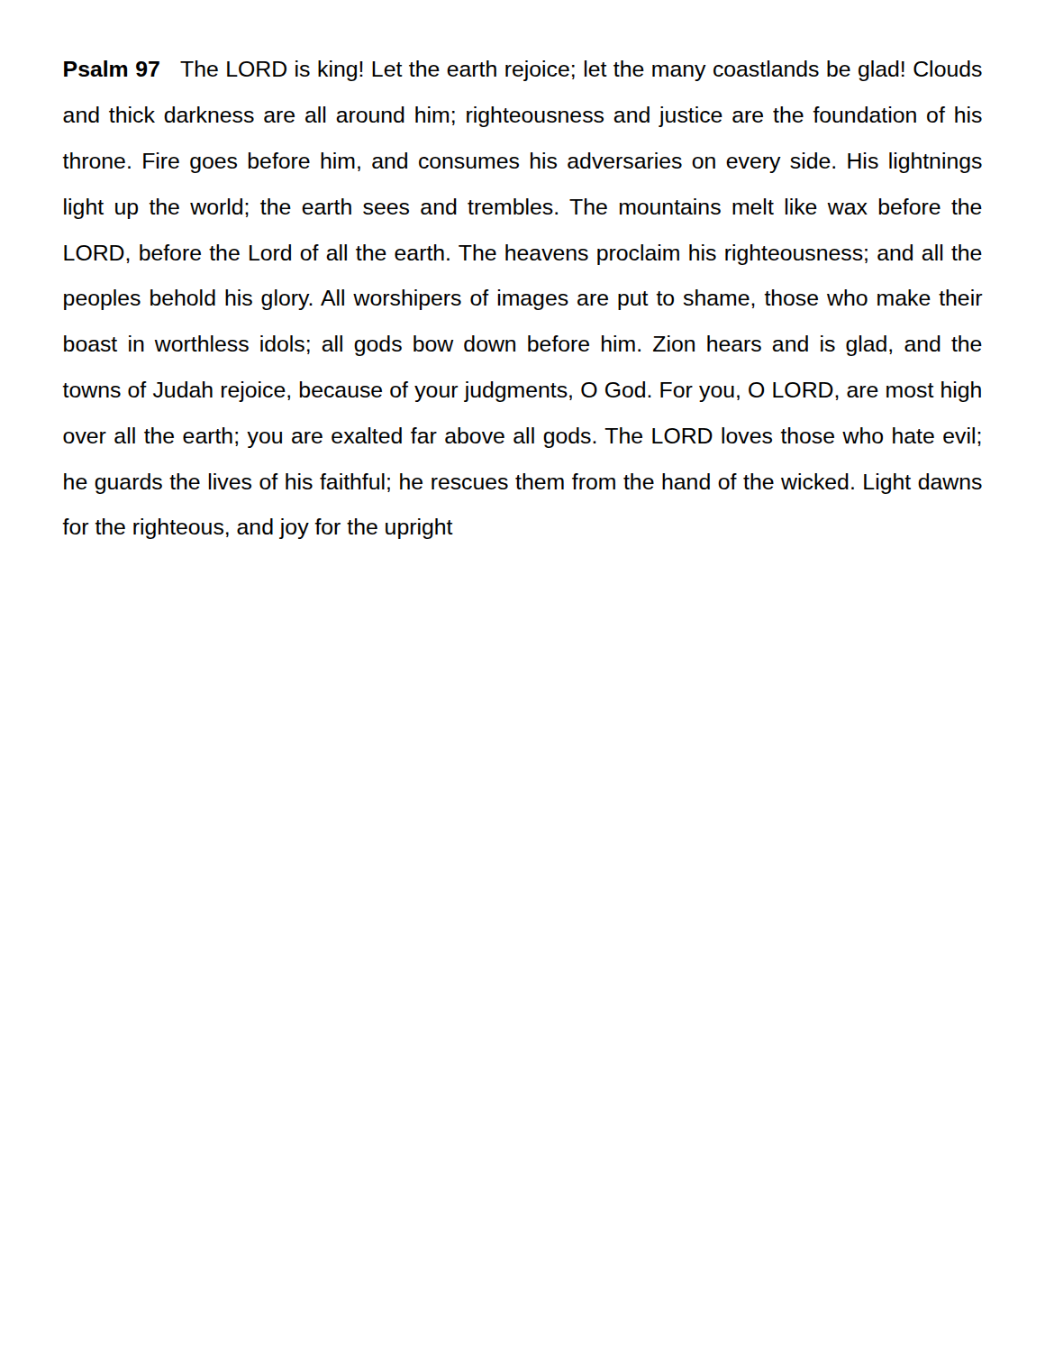Psalm 97 The LORD is king! Let the earth rejoice; let the many coastlands be glad! Clouds and thick darkness are all around him; righteousness and justice are the foundation of his throne. Fire goes before him, and consumes his adversaries on every side. His lightnings light up the world; the earth sees and trembles. The mountains melt like wax before the LORD, before the Lord of all the earth. The heavens proclaim his righteousness; and all the peoples behold his glory. All worshipers of images are put to shame, those who make their boast in worthless idols; all gods bow down before him. Zion hears and is glad, and the towns of Judah rejoice, because of your judgments, O God. For you, O LORD, are most high over all the earth; you are exalted far above all gods. The LORD loves those who hate evil; he guards the lives of his faithful; he rescues them from the hand of the wicked. Light dawns for the righteous, and joy for the upright